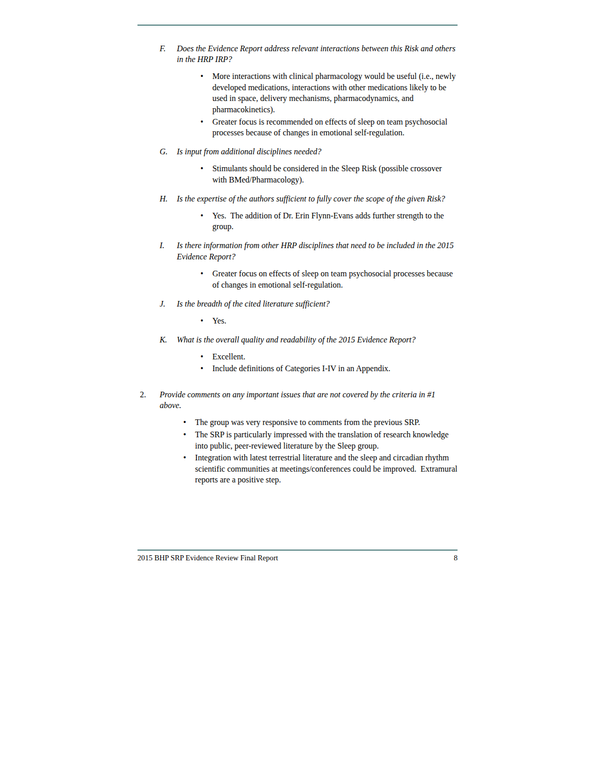F.
Does the Evidence Report address relevant interactions between this Risk and others in the HRP IRP?
More interactions with clinical pharmacology would be useful (i.e., newly developed medications, interactions with other medications likely to be used in space, delivery mechanisms, pharmacodynamics, and pharmacokinetics).
Greater focus is recommended on effects of sleep on team psychosocial processes because of changes in emotional self-regulation.
G.
Is input from additional disciplines needed?
Stimulants should be considered in the Sleep Risk (possible crossover with BMed/Pharmacology).
H.
Is the expertise of the authors sufficient to fully cover the scope of the given Risk?
Yes. The addition of Dr. Erin Flynn-Evans adds further strength to the group.
I.
Is there information from other HRP disciplines that need to be included in the 2015 Evidence Report?
Greater focus on effects of sleep on team psychosocial processes because of changes in emotional self-regulation.
J.
Is the breadth of the cited literature sufficient?
Yes.
K.
What is the overall quality and readability of the 2015 Evidence Report?
Excellent.
Include definitions of Categories I-IV in an Appendix.
2.
Provide comments on any important issues that are not covered by the criteria in #1 above.
The group was very responsive to comments from the previous SRP.
The SRP is particularly impressed with the translation of research knowledge into public, peer-reviewed literature by the Sleep group.
Integration with latest terrestrial literature and the sleep and circadian rhythm scientific communities at meetings/conferences could be improved. Extramural reports are a positive step.
2015 BHP SRP Evidence Review Final Report 8